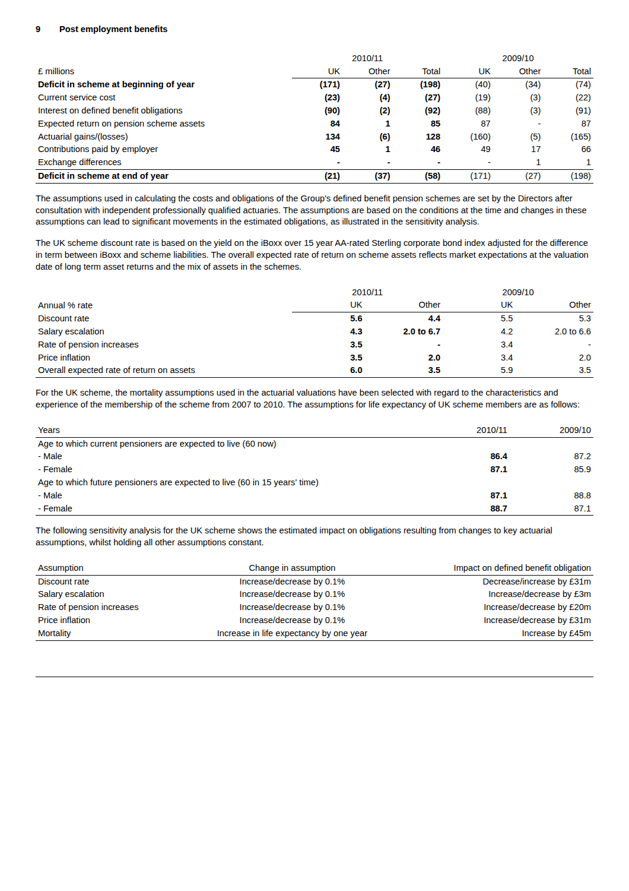9 Post employment benefits
| | 2010/11 | 2009/10 |
| £ millions | UK | Other | Total | UK | Other | Total |
| Deficit in scheme at beginning of year | (171) | (27) | (198) | (40) | (34) | (74) |
| Current service cost | (23) | (4) | (27) | (19) | (3) | (22) |
| Interest on defined benefit obligations | (90) | (2) | (92) | (88) | (3) | (91) |
| Expected return on pension scheme assets | 84 | 1 | 85 | 87 | - | 87 |
| Actuarial gains/(losses) | 134 | (6) | 128 | (160) | (5) | (165) |
| Contributions paid by employer | 45 | 1 | 46 | 49 | 17 | 66 |
| Exchange differences | - | - | - | - | 1 | 1 |
| Deficit in scheme at end of year | (21) | (37) | (58) | (171) | (27) | (198) |
The assumptions used in calculating the costs and obligations of the Group's defined benefit pension schemes are set by the Directors after consultation with independent professionally qualified actuaries. The assumptions are based on the conditions at the time and changes in these assumptions can lead to significant movements in the estimated obligations, as illustrated in the sensitivity analysis.
The UK scheme discount rate is based on the yield on the iBoxx over 15 year AA-rated Sterling corporate bond index adjusted for the difference in term between iBoxx and scheme liabilities. The overall expected rate of return on scheme assets reflects market expectations at the valuation date of long term asset returns and the mix of assets in the schemes.
| | 2010/11 | 2009/10 |
| Annual % rate | UK | Other | UK | Other |
| Discount rate | 5.6 | 4.4 | 5.5 | 5.3 |
| Salary escalation | 4.3 | 2.0 to 6.7 | 4.2 | 2.0 to 6.6 |
| Rate of pension increases | 3.5 | - | 3.4 | - |
| Price inflation | 3.5 | 2.0 | 3.4 | 2.0 |
| Overall expected rate of return on assets | 6.0 | 3.5 | 5.9 | 3.5 |
For the UK scheme, the mortality assumptions used in the actuarial valuations have been selected with regard to the characteristics and experience of the membership of the scheme from 2007 to 2010. The assumptions for life expectancy of UK scheme members are as follows:
| Years | 2010/11 | 2009/10 |
| --- | --- | --- |
| Age to which current pensioners are expected to live (60 now) | | |
| - Male | 86.4 | 87.2 |
| - Female | 87.1 | 85.9 |
| Age to which future pensioners are expected to live (60 in 15 years' time) | | |
| - Male | 87.1 | 88.8 |
| - Female | 88.7 | 87.1 |
The following sensitivity analysis for the UK scheme shows the estimated impact on obligations resulting from changes to key actuarial assumptions, whilst holding all other assumptions constant.
| Assumption | Change in assumption | Impact on defined benefit obligation |
| --- | --- | --- |
| Discount rate | Increase/decrease by 0.1% | Decrease/increase by £31m |
| Salary escalation | Increase/decrease by 0.1% | Increase/decrease by £3m |
| Rate of pension increases | Increase/decrease by 0.1% | Increase/decrease by £20m |
| Price inflation | Increase/decrease by 0.1% | Increase/decrease by £31m |
| Mortality | Increase in life expectancy by one year | Increase by £45m |